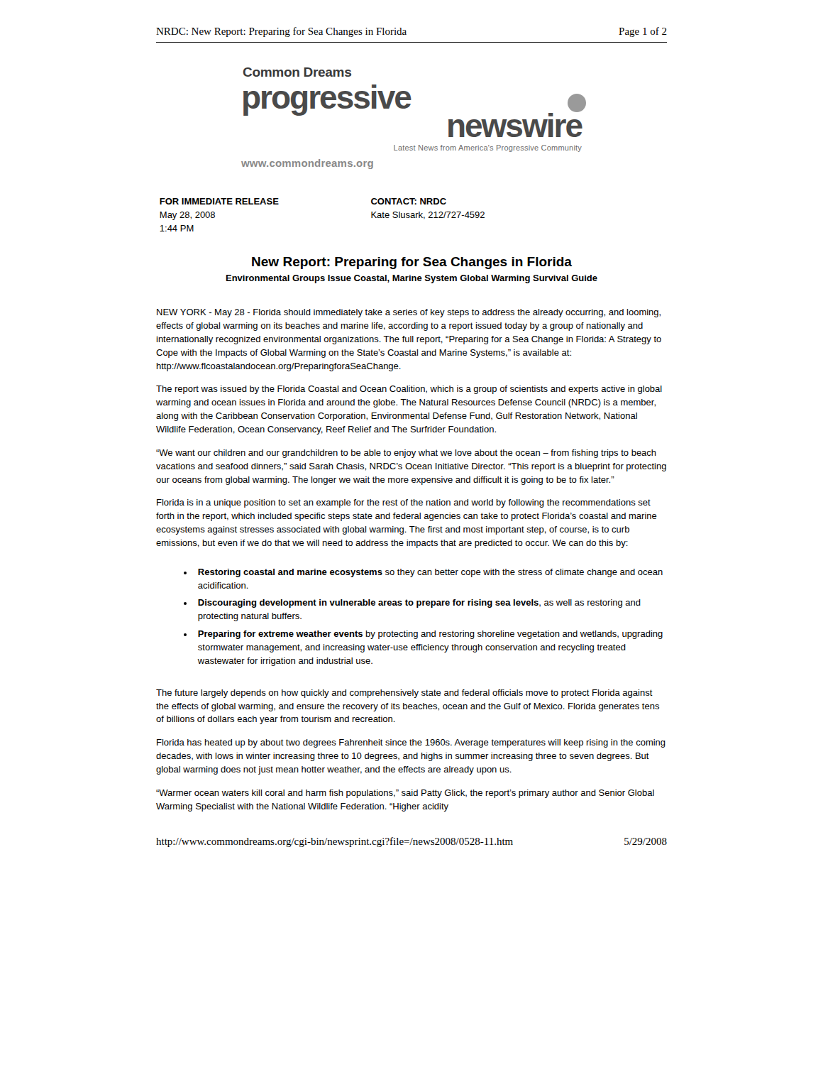NRDC: New Report: Preparing for Sea Changes in Florida
Page 1 of 2
Common Dreams
progressive
newswire
Latest News from America's Progressive Community
www.commondreams.org
| FOR IMMEDIATE RELEASE | CONTACT: NRDC |
| May 28, 2008 | Kate Slusark, 212/727-4592 |
| 1:44 PM | |
New Report: Preparing for Sea Changes in Florida
Environmental Groups Issue Coastal, Marine System Global Warming Survival Guide
NEW YORK - May 28 - Florida should immediately take a series of key steps to address the already occurring, and looming, effects of global warming on its beaches and marine life, according to a report issued today by a group of nationally and internationally recognized environmental organizations. The full report, “Preparing for a Sea Change in Florida: A Strategy to Cope with the Impacts of Global Warming on the State’s Coastal and Marine Systems,” is available at: http://www.flcoastalandocean.org/PreparingforaSeaChange.
The report was issued by the Florida Coastal and Ocean Coalition, which is a group of scientists and experts active in global warming and ocean issues in Florida and around the globe. The Natural Resources Defense Council (NRDC) is a member, along with the Caribbean Conservation Corporation, Environmental Defense Fund, Gulf Restoration Network, National Wildlife Federation, Ocean Conservancy, Reef Relief and The Surfrider Foundation.
“We want our children and our grandchildren to be able to enjoy what we love about the ocean – from fishing trips to beach vacations and seafood dinners,” said Sarah Chasis, NRDC’s Ocean Initiative Director. “This report is a blueprint for protecting our oceans from global warming. The longer we wait the more expensive and difficult it is going to be to fix later.”
Florida is in a unique position to set an example for the rest of the nation and world by following the recommendations set forth in the report, which included specific steps state and federal agencies can take to protect Florida’s coastal and marine ecosystems against stresses associated with global warming. The first and most important step, of course, is to curb emissions, but even if we do that we will need to address the impacts that are predicted to occur. We can do this by:
Restoring coastal and marine ecosystems so they can better cope with the stress of climate change and ocean acidification.
Discouraging development in vulnerable areas to prepare for rising sea levels, as well as restoring and protecting natural buffers.
Preparing for extreme weather events by protecting and restoring shoreline vegetation and wetlands, upgrading stormwater management, and increasing water-use efficiency through conservation and recycling treated wastewater for irrigation and industrial use.
The future largely depends on how quickly and comprehensively state and federal officials move to protect Florida against the effects of global warming, and ensure the recovery of its beaches, ocean and the Gulf of Mexico. Florida generates tens of billions of dollars each year from tourism and recreation.
Florida has heated up by about two degrees Fahrenheit since the 1960s. Average temperatures will keep rising in the coming decades, with lows in winter increasing three to 10 degrees, and highs in summer increasing three to seven degrees. But global warming does not just mean hotter weather, and the effects are already upon us.
“Warmer ocean waters kill coral and harm fish populations,” said Patty Glick, the report’s primary author and Senior Global Warming Specialist with the National Wildlife Federation. “Higher acidity
http://www.commondreams.org/cgi-bin/newsprint.cgi?file=/news2008/0528-11.htm
5/29/2008